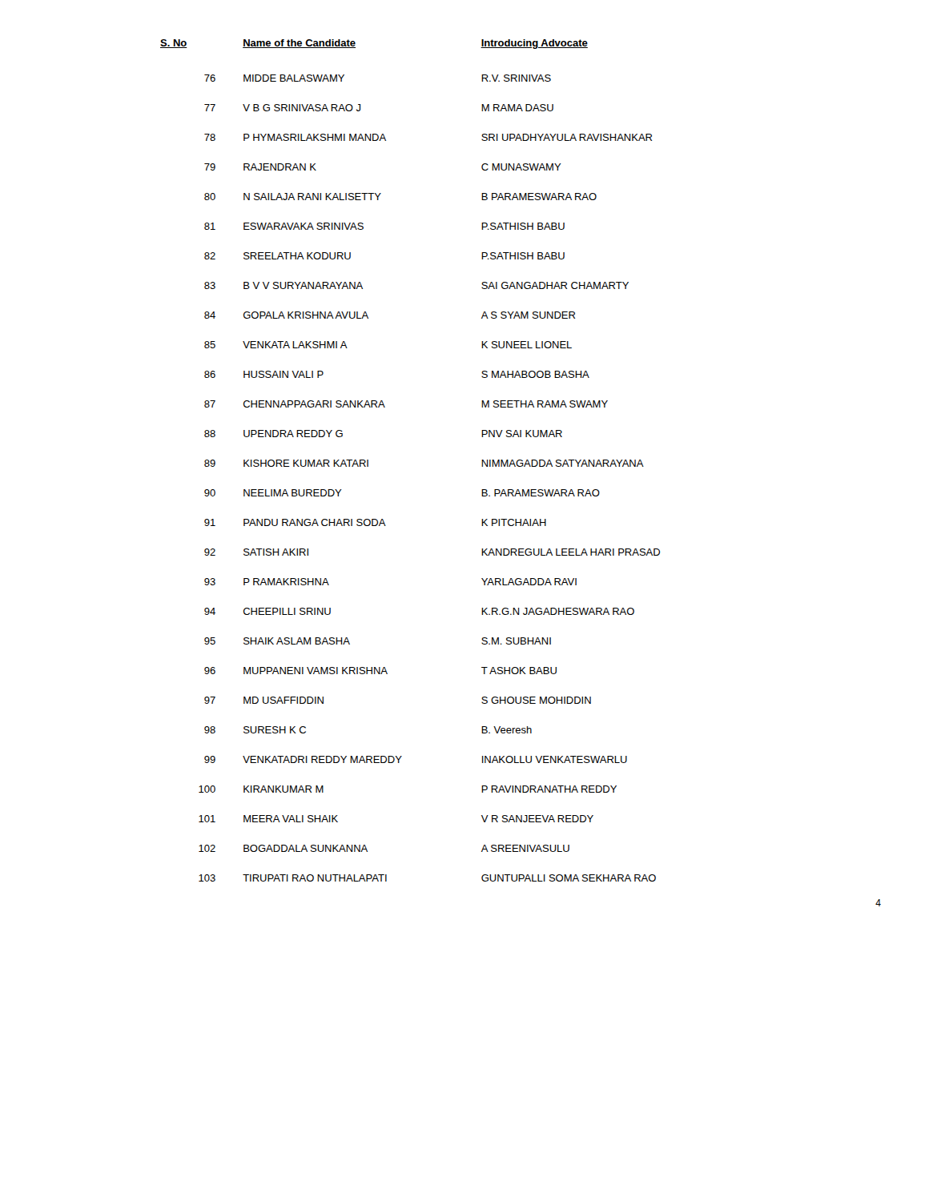| S. No | Name of the Candidate | Introducing Advocate |
| --- | --- | --- |
| 76 | MIDDE BALASWAMY | R.V. SRINIVAS |
| 77 | V B G SRINIVASA RAO J | M RAMA DASU |
| 78 | P HYMASRILAKSHMI MANDA | SRI UPADHYAYULA RAVISHANKAR |
| 79 | RAJENDRAN K | C MUNASWAMY |
| 80 | N SAILAJA RANI KALISETTY | B PARAMESWARA RAO |
| 81 | ESWARAVAKA SRINIVAS | P.SATHISH BABU |
| 82 | SREELATHA KODURU | P.SATHISH BABU |
| 83 | B V V SURYANARAYANA | SAI GANGADHAR CHAMARTY |
| 84 | GOPALA KRISHNA AVULA | A S SYAM SUNDER |
| 85 | VENKATA LAKSHMI A | K SUNEEL LIONEL |
| 86 | HUSSAIN VALI P | S MAHABOOB BASHA |
| 87 | CHENNAPPAGARI SANKARA | M SEETHA RAMA SWAMY |
| 88 | UPENDRA REDDY G | PNV SAI KUMAR |
| 89 | KISHORE KUMAR KATARI | NIMMAGADDA SATYANARAYANA |
| 90 | NEELIMA BUREDDY | B. PARAMESWARA RAO |
| 91 | PANDU RANGA CHARI SODA | K PITCHAIAH |
| 92 | SATISH AKIRI | KANDREGULA LEELA HARI PRASAD |
| 93 | P RAMAKRISHNA | YARLAGADDA RAVI |
| 94 | CHEEPILLI SRINU | K.R.G.N JAGADHESWARA RAO |
| 95 | SHAIK ASLAM BASHA | S.M. SUBHANI |
| 96 | MUPPANENI VAMSI KRISHNA | T ASHOK BABU |
| 97 | MD USAFFIDDIN | S GHOUSE MOHIDDIN |
| 98 | SURESH K C | B. Veeresh |
| 99 | VENKATADRI REDDY MAREDDY | INAKOLLU VENKATESWARLU |
| 100 | KIRANKUMAR M | P RAVINDRANATHA REDDY |
| 101 | MEERA VALI SHAIK | V R SANJEEVA REDDY |
| 102 | BOGADDALA SUNKANNA | A SREENIVASULU |
| 103 | TIRUPATI RAO NUTHALAPATI | GUNTUPALLI SOMA SEKHARA RAO |
4